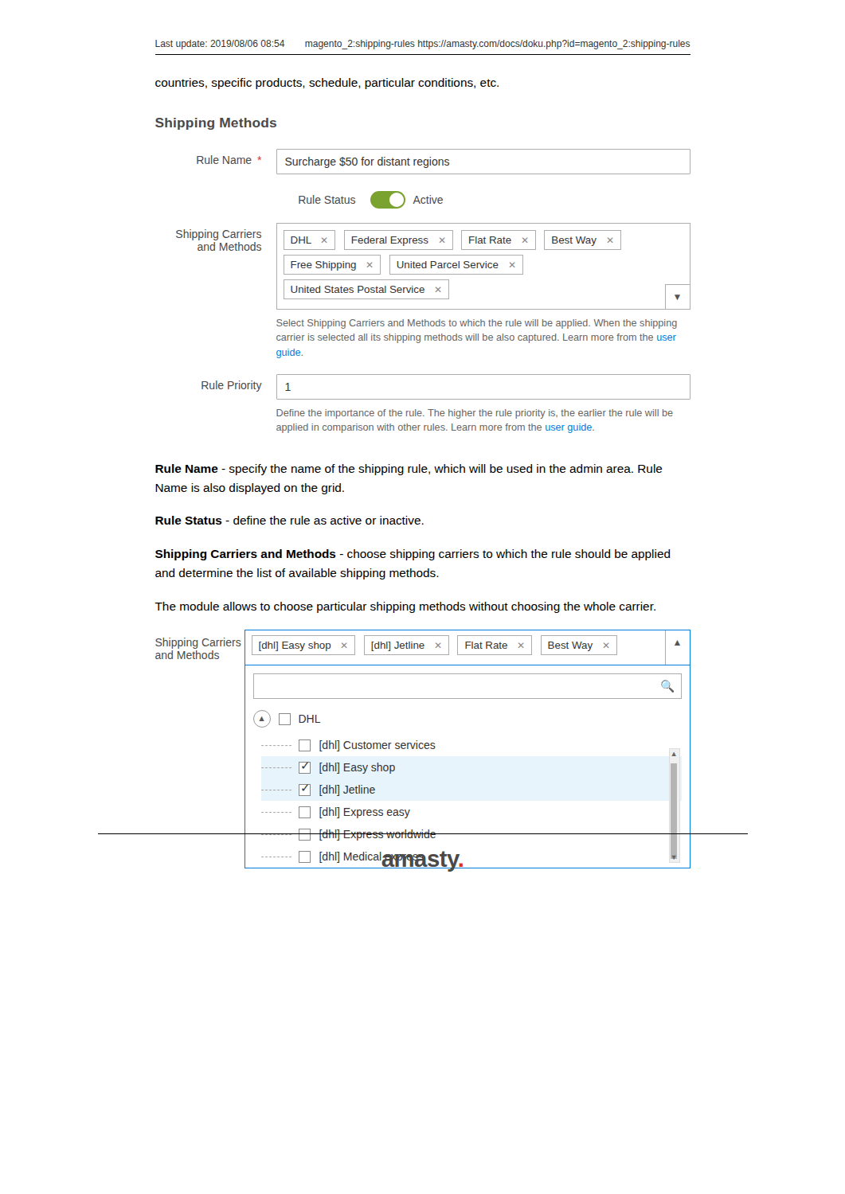Last update: 2019/08/06 08:54
magento_2:shipping-rules https://amasty.com/docs/doku.php?id=magento_2:shipping-rules
countries, specific products, schedule, particular conditions, etc.
Shipping Methods
Rule Name *
Rule Status
Active
Shipping Carriers and Methods
DHL ✕ Federal Express ✕ Flat Rate ✕ Best Way ✕ Free Shipping ✕ United Parcel Service ✕ United States Postal Service ✕ ▼
Select Shipping Carriers and Methods to which the rule will be applied. When the shipping carrier is selected all its shipping methods will be also captured. Learn more from the user guide.
Rule Priority
Define the importance of the rule. The higher the rule priority is, the earlier the rule will be applied in comparison with other rules. Learn more from the user guide.
Rule Name - specify the name of the shipping rule, which will be used in the admin area. Rule Name is also displayed on the grid.
Rule Status - define the rule as active or inactive.
Shipping Carriers and Methods - choose shipping carriers to which the rule should be applied and determine the list of available shipping methods.
The module allows to choose particular shipping methods without choosing the whole carrier.
Shipping Carriers and Methods
[dhl] Easy shop ✕ [dhl] Jetline ✕ Flat Rate ✕ Best Way ✕ ▲
🔍
▲ DHL
-------- [dhl] Customer services
-------- [dhl] Easy shop
-------- [dhl] Jetline
-------- [dhl] Express easy
-------- [dhl] Express worldwide
-------- [dhl] Medical express
▲
▼
amasty.